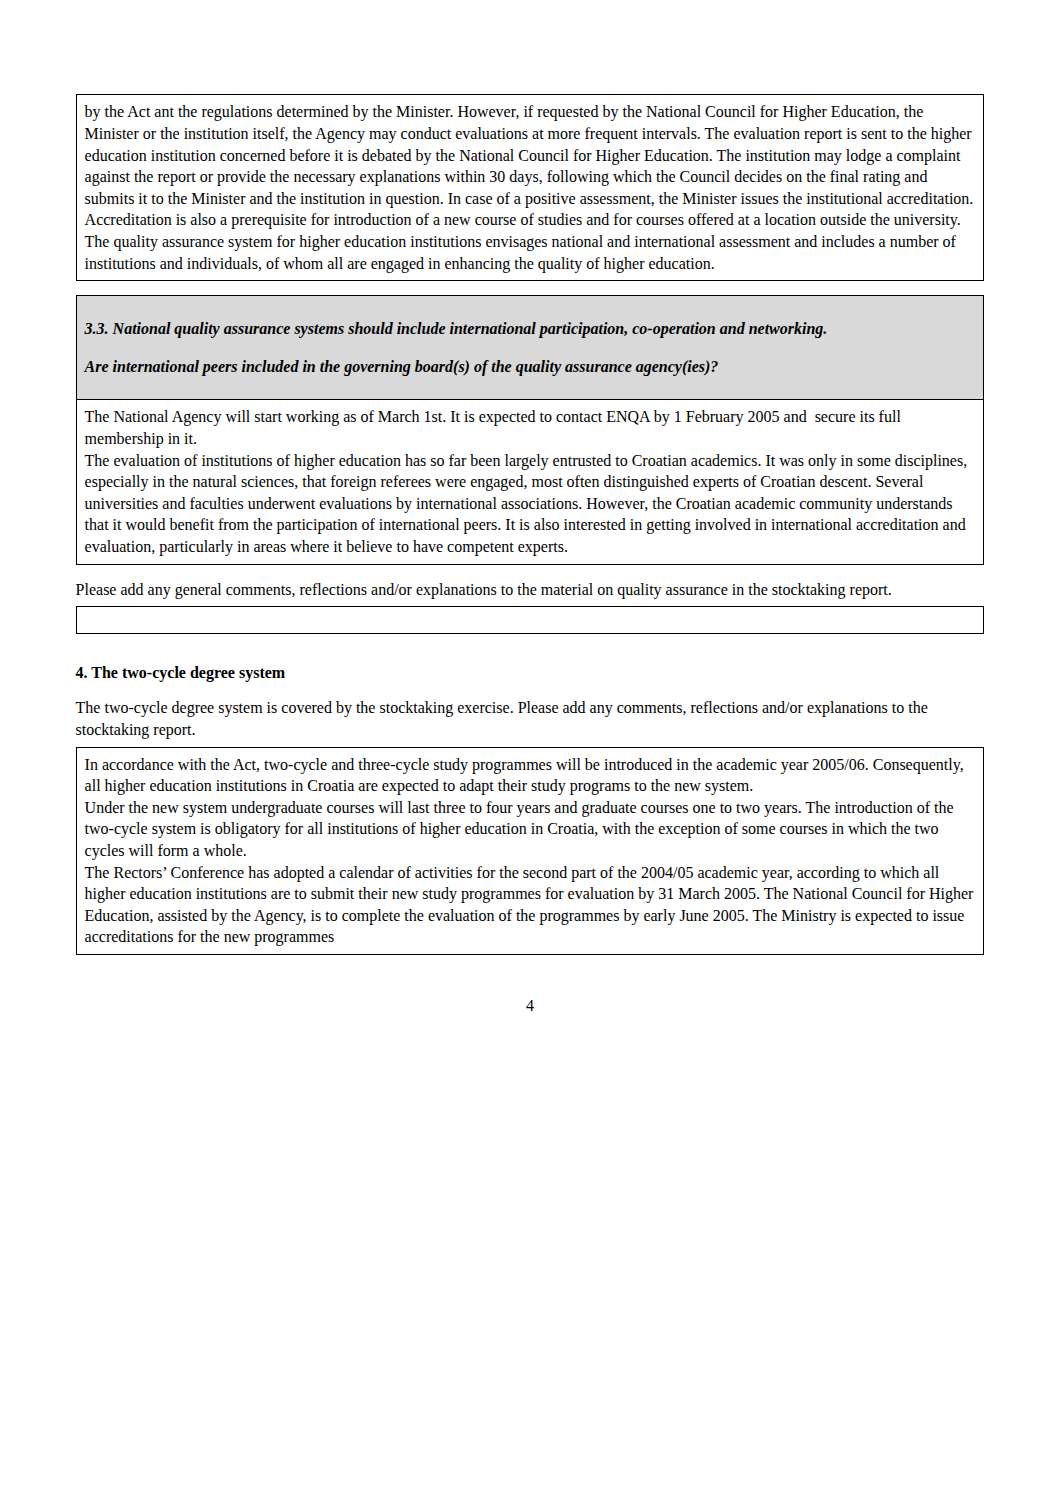by the Act ant the regulations determined by the Minister. However, if requested by the National Council for Higher Education, the Minister or the institution itself, the Agency may conduct evaluations at more frequent intervals. The evaluation report is sent to the higher education institution concerned before it is debated by the National Council for Higher Education. The institution may lodge a complaint against the report or provide the necessary explanations within 30 days, following which the Council decides on the final rating and submits it to the Minister and the institution in question. In case of a positive assessment, the Minister issues the institutional accreditation.
Accreditation is also a prerequisite for introduction of a new course of studies and for courses offered at a location outside the university.
The quality assurance system for higher education institutions envisages national and international assessment and includes a number of institutions and individuals, of whom all are engaged in enhancing the quality of higher education.
3.3. National quality assurance systems should include international participation, co-operation and networking.
Are international peers included in the governing board(s) of the quality assurance agency(ies)?
The National Agency will start working as of March 1st. It is expected to contact ENQA by 1 February 2005 and secure its full membership in it.
The evaluation of institutions of higher education has so far been largely entrusted to Croatian academics. It was only in some disciplines, especially in the natural sciences, that foreign referees were engaged, most often distinguished experts of Croatian descent. Several universities and faculties underwent evaluations by international associations. However, the Croatian academic community understands that it would benefit from the participation of international peers. It is also interested in getting involved in international accreditation and evaluation, particularly in areas where it believe to have competent experts.
Please add any general comments, reflections and/or explanations to the material on quality assurance in the stocktaking report.
4. The two-cycle degree system
The two-cycle degree system is covered by the stocktaking exercise. Please add any comments, reflections and/or explanations to the stocktaking report.
In accordance with the Act, two-cycle and three-cycle study programmes will be introduced in the academic year 2005/06. Consequently, all higher education institutions in Croatia are expected to adapt their study programs to the new system.
Under the new system undergraduate courses will last three to four years and graduate courses one to two years. The introduction of the two-cycle system is obligatory for all institutions of higher education in Croatia, with the exception of some courses in which the two cycles will form a whole.
The Rectors’ Conference has adopted a calendar of activities for the second part of the 2004/05 academic year, according to which all higher education institutions are to submit their new study programmes for evaluation by 31 March 2005. The National Council for Higher Education, assisted by the Agency, is to complete the evaluation of the programmes by early June 2005. The Ministry is expected to issue accreditations for the new programmes
4